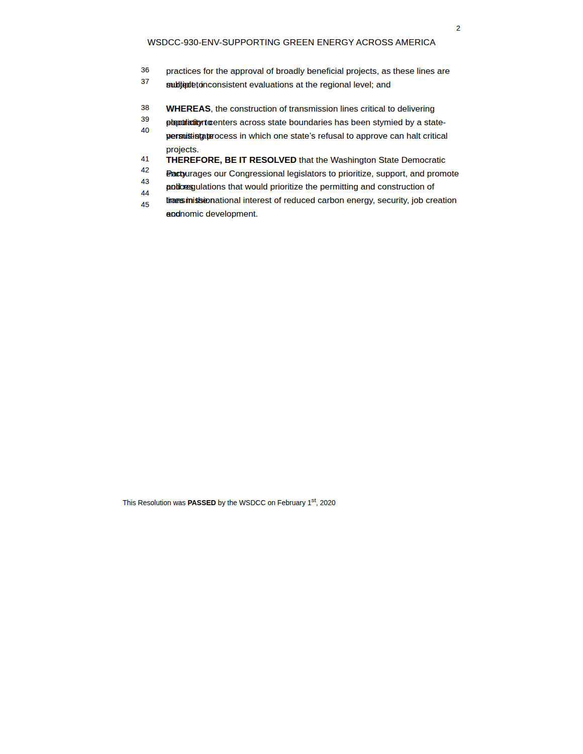2
WSDCC-930-ENV-SUPPORTING GREEN ENERGY ACROSS AMERICA
36
37
practices for the approval of broadly beneficial projects, as these lines are subject to multiple, inconsistent evaluations at the regional level; and
38
39
40
WHEREAS, the construction of transmission lines critical to delivering electricity to population centers across state boundaries has been stymied by a state-versus-state permitting process in which one state’s refusal to approve can halt critical projects.
41
42
43
44
45
THEREFORE, BE IT RESOLVED that the Washington State Democratic Party encourages our Congressional legislators to prioritize, support, and promote polices and regulations that would prioritize the permitting and construction of transmission lines in the national interest of reduced carbon energy, security, job creation and economic development.
This Resolution was PASSED by the WSDCC on February 1st, 2020